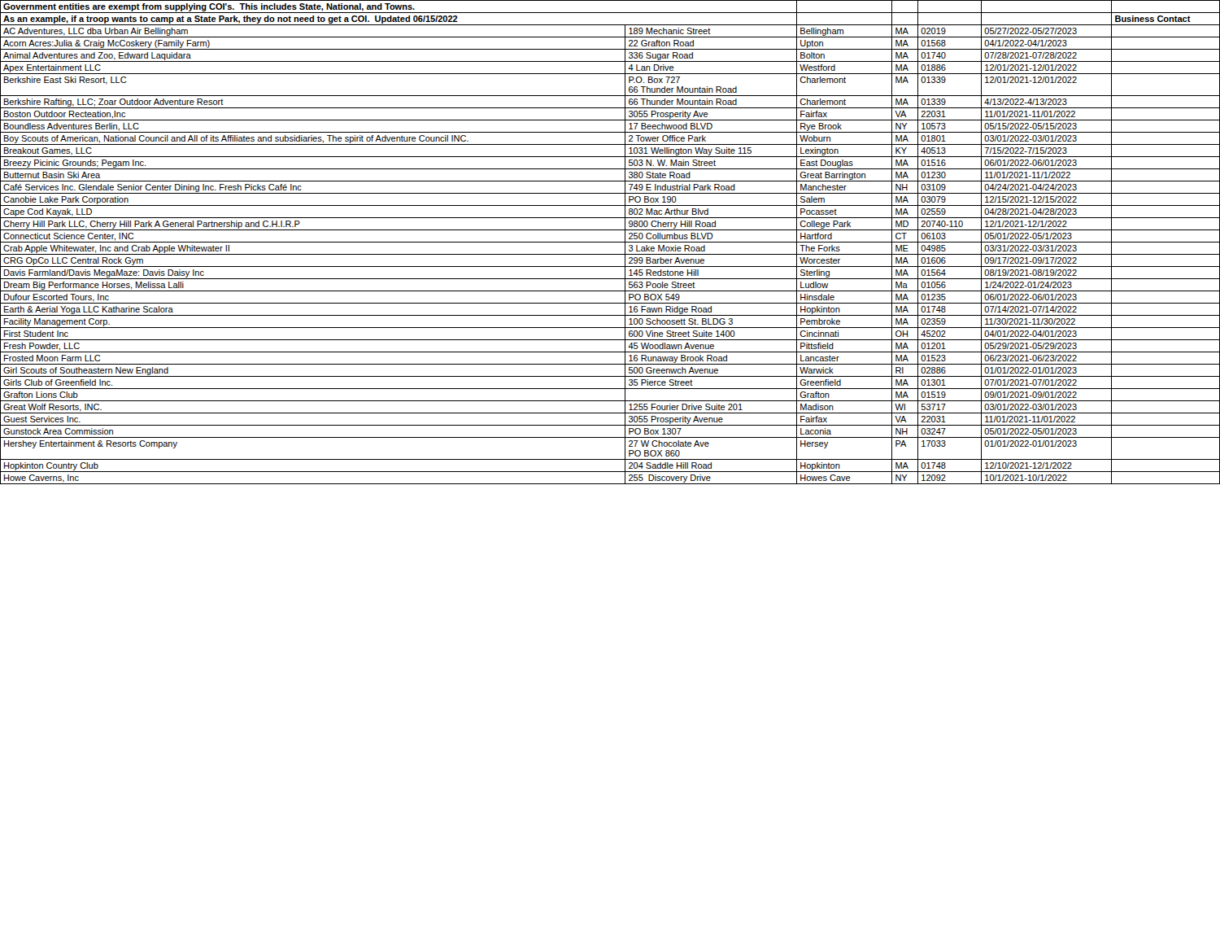| Government entities are exempt from supplying COI's. This includes State, National, and Towns. | | | | | |
| As an example, if a troop wants to camp at a State Park, they do not need to get a COI. Updated 06/15/2022 | | | | | Business Contact |
| AC Adventures, LLC dba Urban Air Bellingham | 189 Mechanic Street | Bellingham | MA | 02019 | 05/27/2022-05/27/2023 | |
| Acorn Acres:Julia & Craig McCoskery (Family Farm) | 22 Grafton Road | Upton | MA | 01568 | 04/1/2022-04/1/2023 | |
| Animal Adventures and Zoo, Edward Laquidara | 336 Sugar Road | Bolton | MA | 01740 | 07/28/2021-07/28/2022 | |
| Apex Entertainment LLC | 4 Lan Drive | Westford | MA | 01886 | 12/01/2021-12/01/2022 | |
| Berkshire East Ski Resort, LLC | P.O. Box 727 66 Thunder Mountain Road | Charlemont | MA | 01339 | 12/01/2021-12/01/2022 | |
| Berkshire Rafting, LLC; Zoar Outdoor Adventure Resort | 66 Thunder Mountain Road | Charlemont | MA | 01339 | 4/13/2022-4/13/2023 | |
| Boston Outdoor Recteation,Inc | 3055 Prosperity Ave | Fairfax | VA | 22031 | 11/01/2021-11/01/2022 | |
| Boundless Adventures Berlin, LLC | 17 Beechwood BLVD | Rye Brook | NY | 10573 | 05/15/2022-05/15/2023 | |
| Boy Scouts of American, National Council and All of its Affiliates and subsidiaries, The spirit of Adventure Council INC. | 2 Tower Office Park | Woburn | MA | 01801 | 03/01/2022-03/01/2023 | |
| Breakout Games, LLC | 1031 Wellington Way Suite 115 | Lexington | KY | 40513 | 7/15/2022-7/15/2023 | |
| Breezy Picinic Grounds; Pegam Inc. | 503 N. W. Main Street | East Douglas | MA | 01516 | 06/01/2022-06/01/2023 | |
| Butternut Basin Ski Area | 380 State Road | Great Barrington | MA | 01230 | 11/01/2021-11/1/2022 | |
| Café Services Inc. Glendale Senior Center Dining Inc. Fresh Picks Café Inc | 749 E Industrial Park Road | Manchester | NH | 03109 | 04/24/2021-04/24/2023 | |
| Canobie Lake Park Corporation | PO Box 190 | Salem | MA | 03079 | 12/15/2021-12/15/2022 | |
| Cape Cod Kayak, LLD | 802 Mac Arthur Blvd | Pocasset | MA | 02559 | 04/28/2021-04/28/2023 | |
| Cherry Hill Park LLC, Cherry Hill Park A General Partnership and C.H.I.R.P | 9800 Cherry Hill Road | College Park | MD | 20740-110 | 12/1/2021-12/1/2022 | |
| Connecticut Science Center, INC | 250 Collumbus BLVD | Hartford | CT | 06103 | 05/01/2022-05/1/2023 | |
| Crab Apple Whitewater, Inc and Crab Apple Whitewater II | 3 Lake Moxie Road | The Forks | ME | 04985 | 03/31/2022-03/31/2023 | |
| CRG OpCo LLC Central Rock Gym | 299 Barber Avenue | Worcester | MA | 01606 | 09/17/2021-09/17/2022 | |
| Davis Farmland/Davis MegaMaze: Davis Daisy Inc | 145 Redstone Hill | Sterling | MA | 01564 | 08/19/2021-08/19/2022 | |
| Dream Big Performance Horses, Melissa Lalli | 563 Poole Street | Ludlow | Ma | 01056 | 1/24/2022-01/24/2023 | |
| Dufour Escorted Tours, Inc | PO BOX 549 | Hinsdale | MA | 01235 | 06/01/2022-06/01/2023 | |
| Earth & Aerial Yoga LLC Katharine Scalora | 16 Fawn Ridge Road | Hopkinton | MA | 01748 | 07/14/2021-07/14/2022 | |
| Facility Management Corp. | 100 Schoosett St. BLDG 3 | Pembroke | MA | 02359 | 11/30/2021-11/30/2022 | |
| First Student Inc | 600 Vine Street Suite 1400 | Cincinnati | OH | 45202 | 04/01/2022-04/01/2023 | |
| Fresh Powder, LLC | 45 Woodlawn Avenue | Pittsfield | MA | 01201 | 05/29/2021-05/29/2023 | |
| Frosted Moon Farm LLC | 16 Runaway Brook Road | Lancaster | MA | 01523 | 06/23/2021-06/23/2022 | |
| Girl Scouts of Southeastern New England | 500 Greenwch Avenue | Warwick | RI | 02886 | 01/01/2022-01/01/2023 | |
| Girls Club of Greenfield Inc. | 35 Pierce Street | Greenfield | MA | 01301 | 07/01/2021-07/01/2022 | |
| Grafton Lions Club | | Grafton | MA | 01519 | 09/01/2021-09/01/2022 | |
| Great Wolf Resorts, INC. | 1255 Fourier Drive Suite 201 | Madison | WI | 53717 | 03/01/2022-03/01/2023 | |
| Guest Services Inc. | 3055 Prosperity Avenue | Fairfax | VA | 22031 | 11/01/2021-11/01/2022 | |
| Gunstock Area Commission | PO Box 1307 | Laconia | NH | 03247 | 05/01/2022-05/01/2023 | |
| Hershey Entertainment & Resorts Company | 27 W Chocolate Ave PO BOX 860 | Hersey | PA | 17033 | 01/01/2022-01/01/2023 | |
| Hopkinton Country Club | 204 Saddle Hill Road | Hopkinton | MA | 01748 | 12/10/2021-12/1/2022 | |
| Howe Caverns, Inc | 255 Discovery Drive | Howes Cave | NY | 12092 | 10/1/2021-10/1/2022 | |